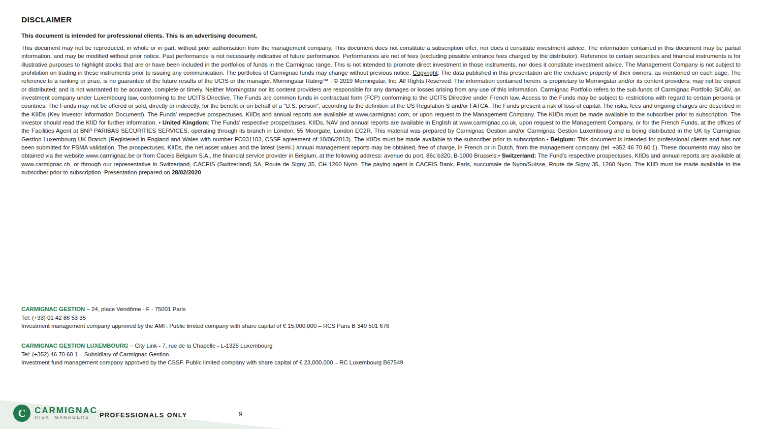DISCLAIMER
This document is intended for professional clients. This is an advertising document.
This document may not be reproduced, in whole or in part, without prior authorisation from the management company. This document does not constitute a subscription offer, nor does it constitute investment advice. The information contained in this document may be partial information, and may be modified without prior notice. Past performance is not necessarily indicative of future performance. Performances are net of fees (excluding possible entrance fees charged by the distributor). Reference to certain securities and financial instruments is for illustrative purposes to highlight stocks that are or have been included in the portfolios of funds in the Carmignac range. This is not intended to promote direct investment in those instruments, nor does it constitute investment advice. The Management Company is not subject to prohibition on trading in these instruments prior to issuing any communication. The portfolios of Carmignac funds may change without previous notice. Copyright: The data published in this presentation are the exclusive property of their owners, as mentioned on each page. The reference to a ranking or prize, is no guarantee of the future results of the UCIS or the manager. Morningstar Rating™ : © 2019 Morningstar, Inc. All Rights Reserved. The information contained herein: is proprietary to Morningstar and/or its content providers; may not be copied or distributed; and is not warranted to be accurate, complete or timely. Neither Morningstar nor its content providers are responsible for any damages or losses arising from any use of this information. Carmignac Portfolio refers to the sub-funds of Carmignac Portfolio SICAV, an investment company under Luxembourg law, conforming to the UCITS Directive. The Funds are common funds in contractual form (FCP) conforming to the UCITS Directive under French law. Access to the Funds may be subject to restrictions with regard to certain persons or countries. The Funds may not be offered or sold, directly or indirectly, for the benefit or on behalf of a "U.S. person", according to the definition of the US Regulation S and/or FATCA. The Funds present a risk of loss of capital. The risks, fees and ongoing charges are described in the KIIDs (Key Investor Information Document). The Funds' respective prospectuses, KIIDs and annual reports are available at www.carmignac.com, or upon request to the Management Company. The KIIDs must be made available to the subscriber prior to subscription. The investor should read the KIID for further information. • United Kingdom: The Funds' respective prospectuses, KIIDs, NAV and annual reports are available in English at www.carmignac.co.uk, upon request to the Management Company, or for the French Funds, at the offices of the Facilities Agent at BNP PARIBAS SECURITIES SERVICES, operating through its branch in London: 55 Moorgate, London EC2R. This material was prepared by Carmignac Gestion and/or Carmignac Gestion Luxembourg and is being distributed in the UK by Carmignac Gestion Luxembourg UK Branch (Registered in England and Wales with number FC031103, CSSF agreement of 10/06/2013). The KIIDs must be made available to the subscriber prior to subscription.• Belgium: This document is intended for professional clients and has not been submitted for FSMA validation. The prospectuses, KIIDs, the net asset values and the latest (semi-) annual management reports may be obtained, free of charge, in French or in Dutch, from the management company (tel. +352 46 70 60 1). These documents may also be obtained via the website www.carmignac.be or from Caceis Belgium S.A., the financial service provider in Belgium, at the following address: avenue du port, 86c b320, B-1000 Brussels.• Switzerland: The Fund’s respective prospectuses, KIIDs and annual reports are available at www.carmignac.ch, or through our representative in Switzerland, CACEIS (Switzerland) SA, Route de Signy 35, CH-1260 Nyon. The paying agent is CACEIS Bank, Paris, succursale de Nyon/Suisse, Route de Signy 35, 1260 Nyon. The KIID must be made available to the subscriber prior to subscription. Presentation prepared on 28/02/2020
CARMIGNAC GESTION – 24, place Vendôme - F - 75001 Paris
Tel: (+33) 01 42 86 53 35
Investment management company approved by the AMF. Public limited company with share capital of € 15,000,000 – RCS Paris B 349 501 676
CARMIGNAC GESTION LUXEMBOURG – City Link - 7, rue de la Chapelle - L-1325 Luxembourg
Tel: (+352) 46 70 60 1 – Subsidiary of Carmignac Gestion.
Investment fund management company approved by the CSSF. Public limited company with share capital of € 23,000,000 – RC Luxembourg B67549
C
CARMIGNAC
RISK MANAGERS
PROFESSIONALS ONLY
9